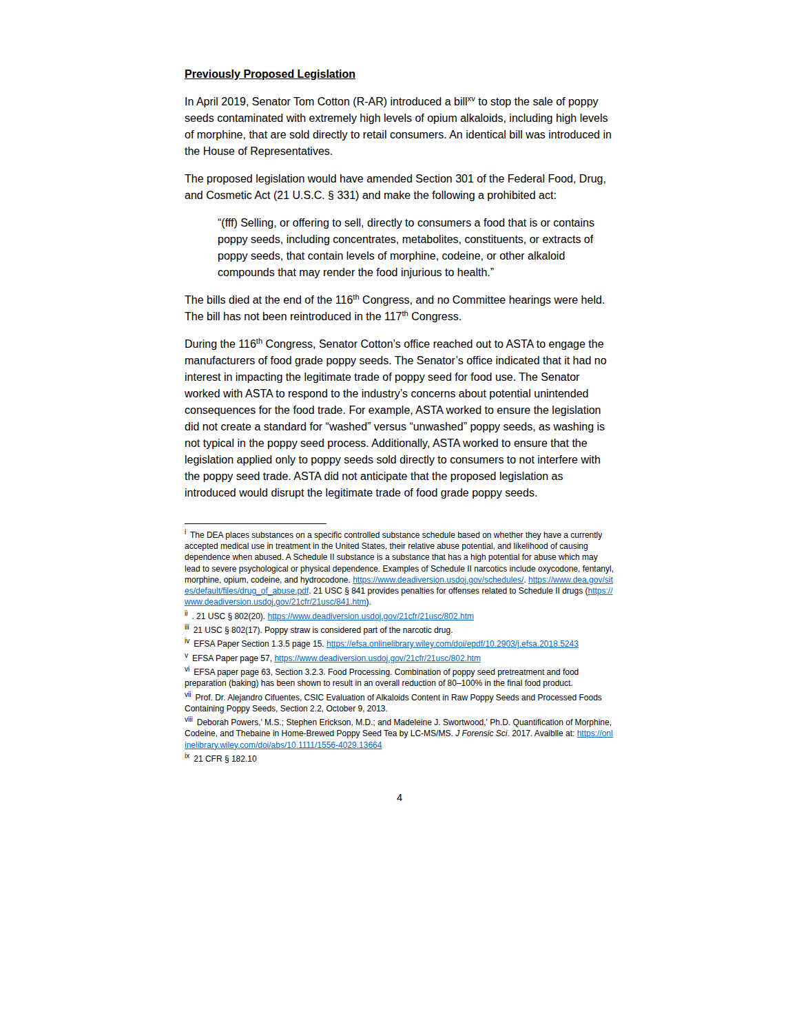Previously Proposed Legislation
In April 2019, Senator Tom Cotton (R-AR) introduced a billxv to stop the sale of poppy seeds contaminated with extremely high levels of opium alkaloids, including high levels of morphine, that are sold directly to retail consumers. An identical bill was introduced in the House of Representatives.
The proposed legislation would have amended Section 301 of the Federal Food, Drug, and Cosmetic Act (21 U.S.C. § 331) and make the following a prohibited act:
“(fff) Selling, or offering to sell, directly to consumers a food that is or contains poppy seeds, including concentrates, metabolites, constituents, or extracts of poppy seeds, that contain levels of morphine, codeine, or other alkaloid compounds that may render the food injurious to health.”
The bills died at the end of the 116th Congress, and no Committee hearings were held. The bill has not been reintroduced in the 117th Congress.
During the 116th Congress, Senator Cotton’s office reached out to ASTA to engage the manufacturers of food grade poppy seeds. The Senator’s office indicated that it had no interest in impacting the legitimate trade of poppy seed for food use. The Senator worked with ASTA to respond to the industry’s concerns about potential unintended consequences for the food trade. For example, ASTA worked to ensure the legislation did not create a standard for “washed” versus “unwashed” poppy seeds, as washing is not typical in the poppy seed process. Additionally, ASTA worked to ensure that the legislation applied only to poppy seeds sold directly to consumers to not interfere with the poppy seed trade. ASTA did not anticipate that the proposed legislation as introduced would disrupt the legitimate trade of food grade poppy seeds.
i The DEA places substances on a specific controlled substance schedule based on whether they have a currently accepted medical use in treatment in the United States, their relative abuse potential, and likelihood of causing dependence when abused. A Schedule II substance is a substance that has a high potential for abuse which may lead to severe psychological or physical dependence. Examples of Schedule II narcotics include oxycodone, fentanyl, morphine, opium, codeine, and hydrocodone. https://www.deadiversion.usdoj.gov/schedules/. https://www.dea.gov/sites/default/files/drug_of_abuse.pdf. 21 USC § 841 provides penalties for offenses related to Schedule II drugs (https://www.deadiversion.usdoj.gov/21cfr/21usc/841.htm).
ii . 21 USC § 802(20). https://www.deadiversion.usdoj.gov/21cfr/21usc/802.htm
iii 21 USC § 802(17). Poppy straw is considered part of the narcotic drug.
iv EFSA Paper Section 1.3.5 page 15. https://efsa.onlinelibrary.wiley.com/doi/epdf/10.2903/j.efsa.2018.5243
v EFSA Paper page 57, https://www.deadiversion.usdoj.gov/21cfr/21usc/802.htm
vi EFSA paper page 63, Section 3.2.3. Food Processing. Combination of poppy seed pretreatment and food preparation (baking) has been shown to result in an overall reduction of 80–100% in the final food product.
vii Prof. Dr. Alejandro Cifuentes, CSIC Evaluation of Alkaloids Content in Raw Poppy Seeds and Processed Foods Containing Poppy Seeds, Section 2.2, October 9, 2013.
viii Deborah Powers,' M.S.; Stephen Erickson, M.D.; and Madeleine J. Swortwood,' Ph.D. Quantification of Morphine, Codeine, and Thebaine in Home-Brewed Poppy Seed Tea by LC-MS/MS. J Forensic Sci. 2017. Avaiblle at: https://onlinelibrary.wiley.com/doi/abs/10.1111/1556-4029.13664
ix 21 CFR § 182.10
4